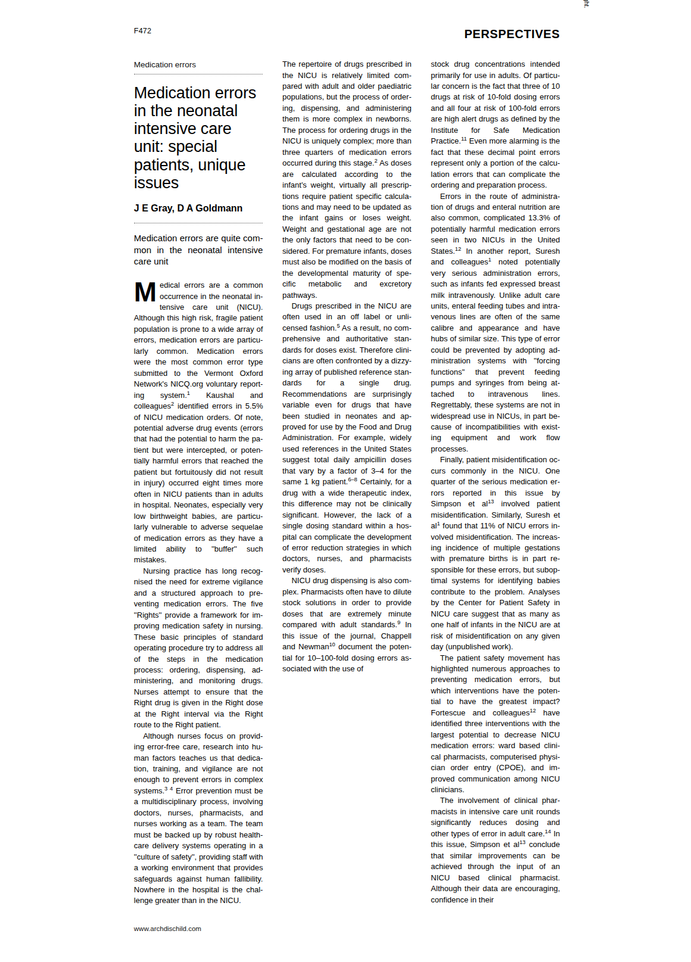Arch Dis Child Fetal Neonatal Ed: first published as 10.1136/adc.2004.055095 on 21 October 2004. Downloaded from http://fn.bmj.com/ on June 29, 2022 by guest. Protected by copyright.
F472
PERSPECTIVES
Medication errors
Medication errors in the neonatal intensive care unit: special patients, unique issues
J E Gray, D A Goldmann
Medication errors are quite common in the neonatal intensive care unit
Medical errors are a common occurrence in the neonatal intensive care unit (NICU). Although this high risk, fragile patient population is prone to a wide array of errors, medication errors are particularly common. Medication errors were the most common error type submitted to the Vermont Oxford Network's NICQ.org voluntary reporting system.1 Kaushal and colleagues2 identified errors in 5.5% of NICU medication orders. Of note, potential adverse drug events (errors that had the potential to harm the patient but were intercepted, or potentially harmful errors that reached the patient but fortuitously did not result in injury) occurred eight times more often in NICU patients than in adults in hospital. Neonates, especially very low birthweight babies, are particularly vulnerable to adverse sequelae of medication errors as they have a limited ability to ''buffer'' such mistakes.
Nursing practice has long recognised the need for extreme vigilance and a structured approach to preventing medication errors. The five ''Rights'' provide a framework for improving medication safety in nursing. These basic principles of standard operating procedure try to address all of the steps in the medication process: ordering, dispensing, administering, and monitoring drugs. Nurses attempt to ensure that the Right drug is given in the Right dose at the Right interval via the Right route to the Right patient.
Although nurses focus on providing error-free care, research into human factors teaches us that dedication, training, and vigilance are not enough to prevent errors in complex systems.3 4 Error prevention must be a multidisciplinary process, involving doctors, nurses, pharmacists, and nurses working as a team. The team must be backed up by robust healthcare delivery systems operating in a ''culture of safety'', providing staff with a working environment that provides safeguards against human fallibility. Nowhere in the hospital is the challenge greater than in the NICU.
The repertoire of drugs prescribed in the NICU is relatively limited compared with adult and older paediatric populations, but the process of ordering, dispensing, and administering them is more complex in newborns. The process for ordering drugs in the NICU is uniquely complex; more than three quarters of medication errors occurred during this stage.2 As doses are calculated according to the infant's weight, virtually all prescriptions require patient specific calculations and may need to be updated as the infant gains or loses weight. Weight and gestational age are not the only factors that need to be considered. For premature infants, doses must also be modified on the basis of the developmental maturity of specific metabolic and excretory pathways.
Drugs prescribed in the NICU are often used in an off label or unlicensed fashion.5 As a result, no comprehensive and authoritative standards for doses exist. Therefore clinicians are often confronted by a dizzying array of published reference standards for a single drug. Recommendations are surprisingly variable even for drugs that have been studied in neonates and approved for use by the Food and Drug Administration. For example, widely used references in the United States suggest total daily ampicillin doses that vary by a factor of 3–4 for the same 1 kg patient.6–8 Certainly, for a drug with a wide therapeutic index, this difference may not be clinically significant. However, the lack of a single dosing standard within a hospital can complicate the development of error reduction strategies in which doctors, nurses, and pharmacists verify doses.
NICU drug dispensing is also complex. Pharmacists often have to dilute stock solutions in order to provide doses that are extremely minute compared with adult standards.9 In this issue of the journal, Chappell and Newman10 document the potential for 10–100-fold dosing errors associated with the use of
stock drug concentrations intended primarily for use in adults. Of particular concern is the fact that three of 10 drugs at risk of 10-fold dosing errors and all four at risk of 100-fold errors are high alert drugs as defined by the Institute for Safe Medication Practice.11 Even more alarming is the fact that these decimal point errors represent only a portion of the calculation errors that can complicate the ordering and preparation process.
Errors in the route of administration of drugs and enteral nutrition are also common, complicated 13.3% of potentially harmful medication errors seen in two NICUs in the United States.12 In another report, Suresh and colleagues1 noted potentially very serious administration errors, such as infants fed expressed breast milk intravenously. Unlike adult care units, enteral feeding tubes and intravenous lines are often of the same calibre and appearance and have hubs of similar size. This type of error could be prevented by adopting administration systems with ''forcing functions'' that prevent feeding pumps and syringes from being attached to intravenous lines. Regrettably, these systems are not in widespread use in NICUs, in part because of incompatibilities with existing equipment and work flow processes.
Finally, patient misidentification occurs commonly in the NICU. One quarter of the serious medication errors reported in this issue by Simpson et al13 involved patient misidentification. Similarly, Suresh et al1 found that 11% of NICU errors involved misidentification. The increasing incidence of multiple gestations with premature births is in part responsible for these errors, but suboptimal systems for identifying babies contribute to the problem. Analyses by the Center for Patient Safety in NICU care suggest that as many as one half of infants in the NICU are at risk of misidentification on any given day (unpublished work).
The patient safety movement has highlighted numerous approaches to preventing medication errors, but which interventions have the potential to have the greatest impact? Fortescue and colleagues12 have identified three interventions with the largest potential to decrease NICU medication errors: ward based clinical pharmacists, computerised physician order entry (CPOE), and improved communication among NICU clinicians.
The involvement of clinical pharmacists in intensive care unit rounds significantly reduces dosing and other types of error in adult care.14 In this issue, Simpson et al13 conclude that similar improvements can be achieved through the input of an NICU based clinical pharmacist. Although their data are encouraging, confidence in their
www.archdischild.com